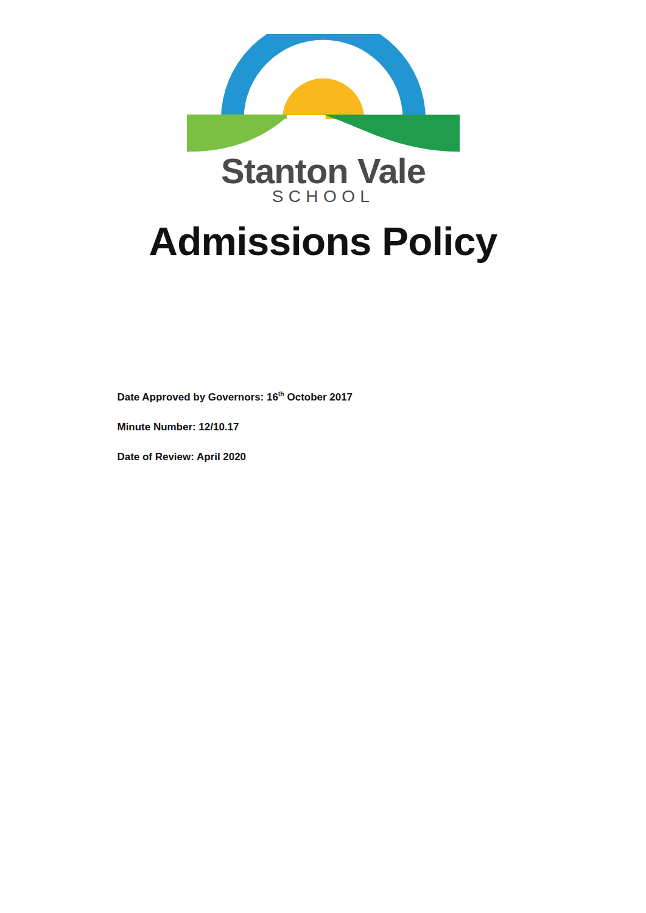Stanton Vale SCHOOL
Admissions Policy
Date Approved by Governors: 16th October 2017
Minute Number: 12/10.17
Date of Review: April 2020